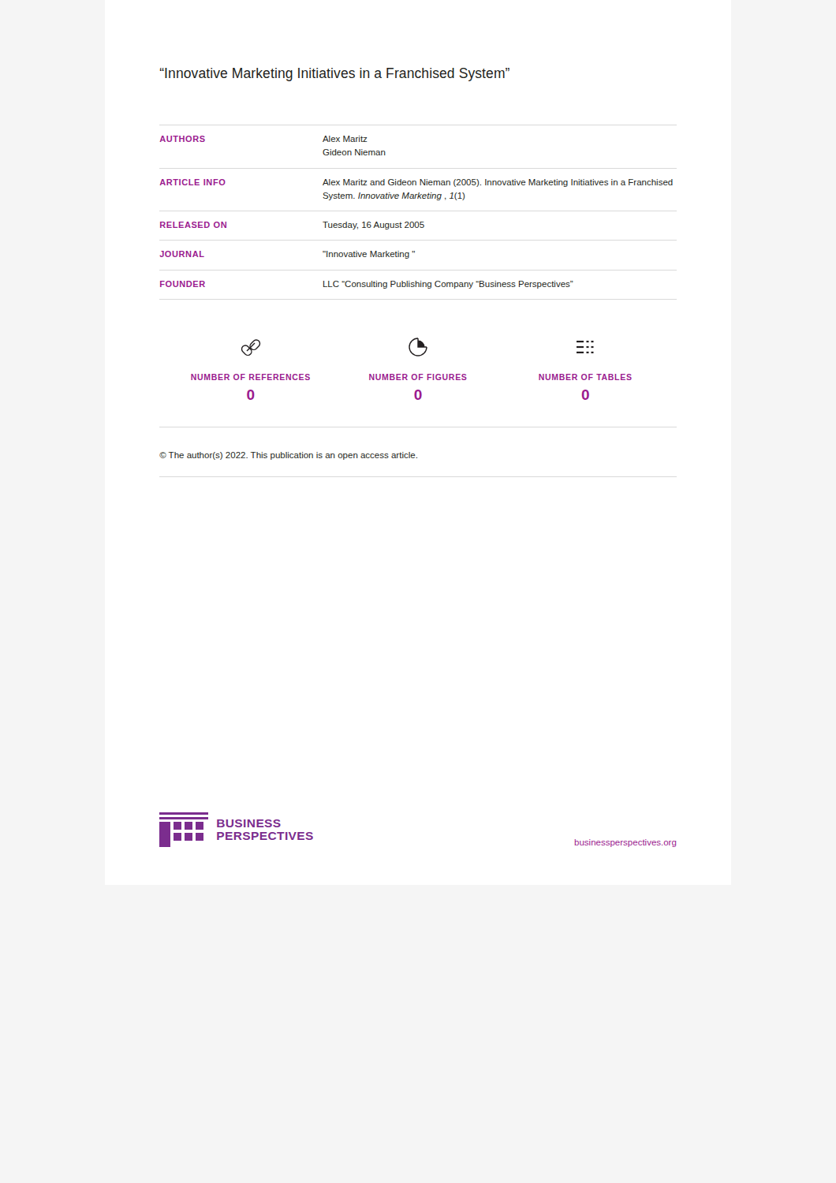“Innovative Marketing Initiatives in a Franchised System”
| AUTHORS | Alex Maritz Gideon Nieman |
| ARTICLE INFO | Alex Maritz and Gideon Nieman (2005). Innovative Marketing Initiatives in a Franchised System. Innovative Marketing , 1 (1) |
| RELEASED ON | Tuesday, 16 August 2005 |
| JOURNAL | "Innovative Marketing " |
| FOUNDER | LLC “Consulting Publishing Company “Business Perspectives” |
NUMBER OF REFERENCES
0
NUMBER OF FIGURES
0
NUMBER OF TABLES
0
© The author(s) 2022. This publication is an open access article.
BUSINESS
PERSPECTIVES
businessperspectives.org